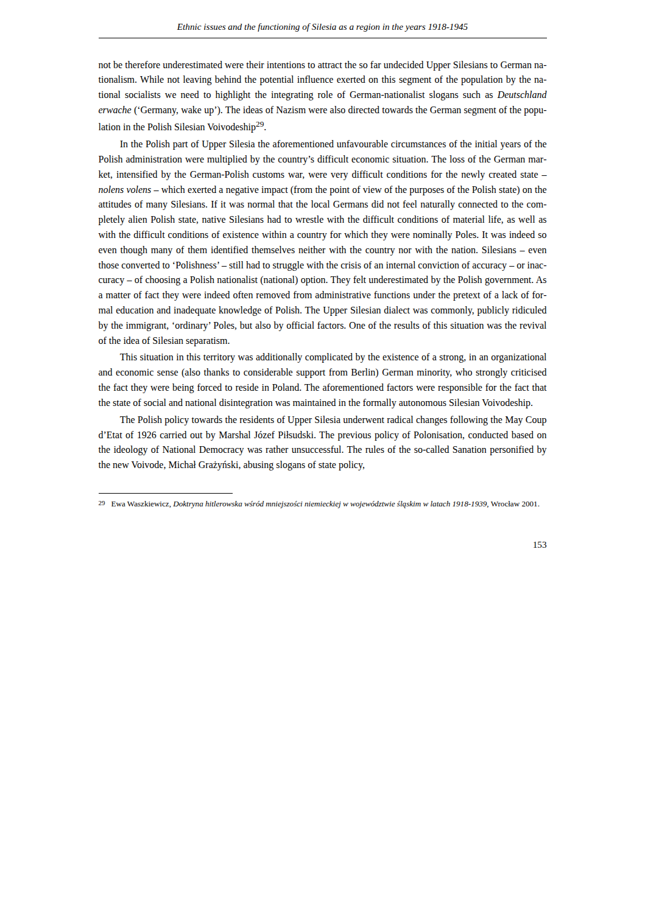Ethnic issues and the functioning of Silesia as a region in the years 1918-1945
not be therefore underestimated were their intentions to attract the so far undecided Upper Silesians to German nationalism. While not leaving behind the potential influence exerted on this segment of the population by the national socialists we need to highlight the integrating role of German-nationalist slogans such as Deutschland erwache (‘Germany, wake up’). The ideas of Nazism were also directed towards the German segment of the population in the Polish Silesian Voivodeship29.
In the Polish part of Upper Silesia the aforementioned unfavourable circumstances of the initial years of the Polish administration were multiplied by the country’s difficult economic situation. The loss of the German market, intensified by the German-Polish customs war, were very difficult conditions for the newly created state – nolens volens – which exerted a negative impact (from the point of view of the purposes of the Polish state) on the attitudes of many Silesians. If it was normal that the local Germans did not feel naturally connected to the completely alien Polish state, native Silesians had to wrestle with the difficult conditions of material life, as well as with the difficult conditions of existence within a country for which they were nominally Poles. It was indeed so even though many of them identified themselves neither with the country nor with the nation. Silesians – even those converted to ‘Polishness’ – still had to struggle with the crisis of an internal conviction of accuracy – or inaccuracy – of choosing a Polish nationalist (national) option. They felt underestimated by the Polish government. As a matter of fact they were indeed often removed from administrative functions under the pretext of a lack of formal education and inadequate knowledge of Polish. The Upper Silesian dialect was commonly, publicly ridiculed by the immigrant, ‘ordinary’ Poles, but also by official factors. One of the results of this situation was the revival of the idea of Silesian separatism.
This situation in this territory was additionally complicated by the existence of a strong, in an organizational and economic sense (also thanks to considerable support from Berlin) German minority, who strongly criticised the fact they were being forced to reside in Poland. The aforementioned factors were responsible for the fact that the state of social and national disintegration was maintained in the formally autonomous Silesian Voivodeship.
The Polish policy towards the residents of Upper Silesia underwent radical changes following the May Coup d’Etat of 1926 carried out by Marshal Józef Piłsudski. The previous policy of Polonisation, conducted based on the ideology of National Democracy was rather unsuccessful. The rules of the so-called Sanation personified by the new Voivode, Michał Grażyński, abusing slogans of state policy,
29 Ewa Waszkiewicz, Doktryna hitlerowska wśród mniejszości niemieckiej w województwie śląskim w latach 1918-1939, Wrocław 2001.
153